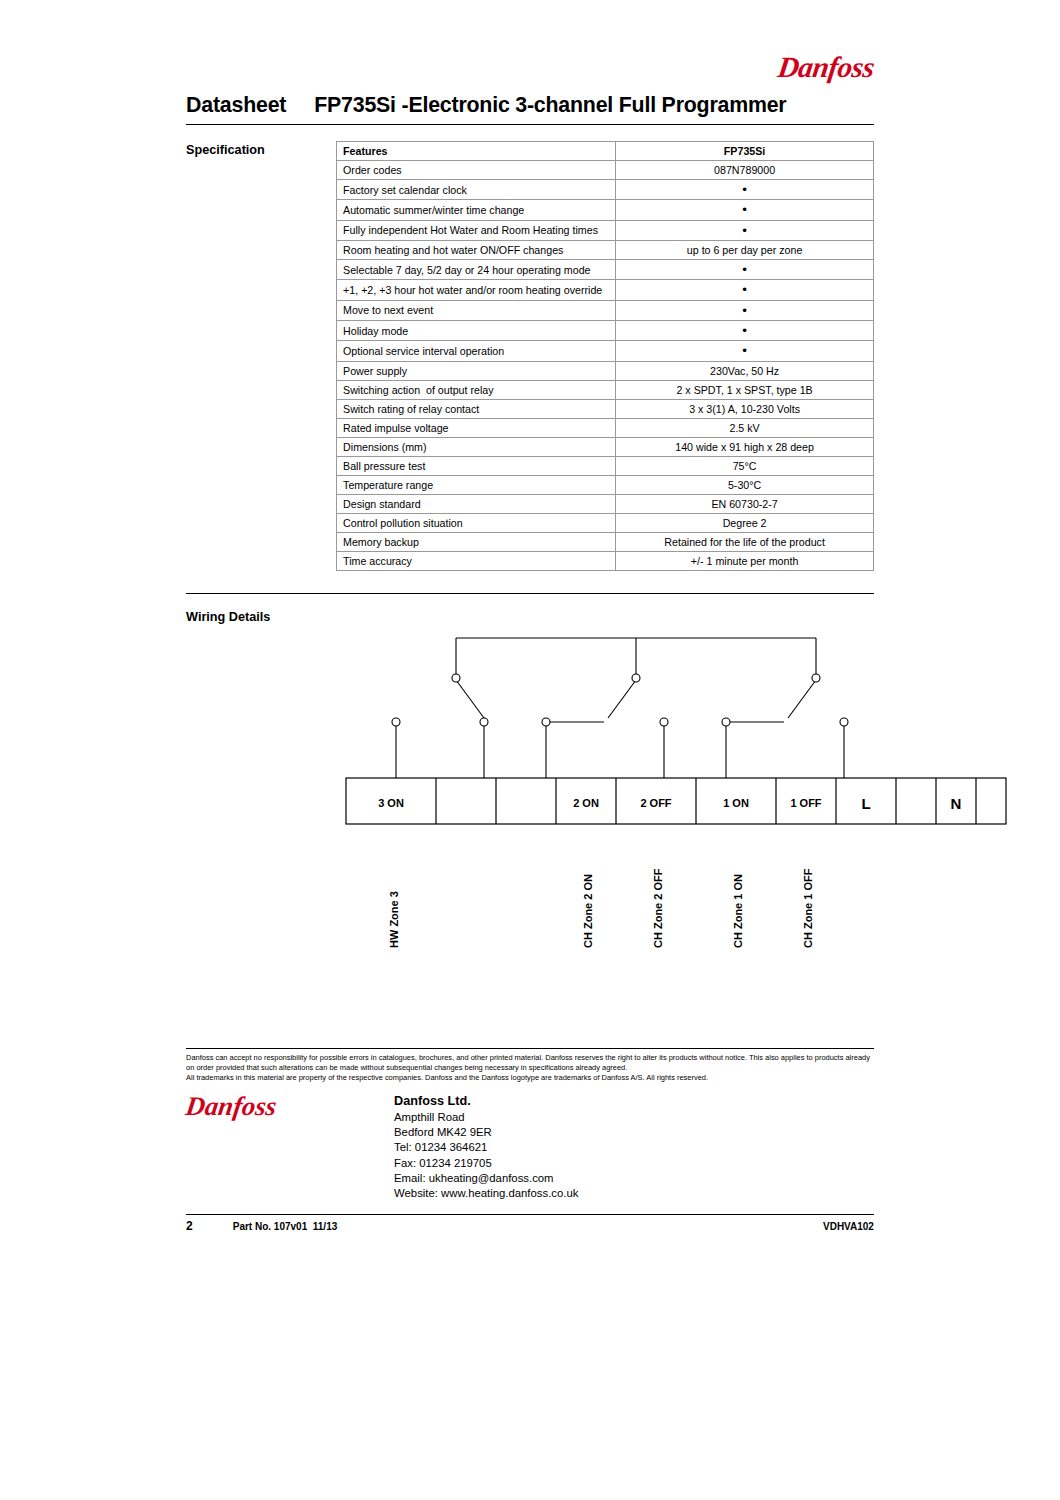Danfoss
Datasheet
FP735Si -Electronic 3-channel Full Programmer
Specification
| Features | FP735Si |
| --- | --- |
| Order codes | 087N789000 |
| Factory set calendar clock | • |
| Automatic summer/winter time change | • |
| Fully independent Hot Water and Room Heating times | • |
| Room heating and hot water ON/OFF changes | up to 6 per day per zone |
| Selectable 7 day, 5/2 day or 24 hour operating mode | • |
| +1, +2, +3 hour hot water and/or room heating override | • |
| Move to next event | • |
| Holiday mode | • |
| Optional service interval operation | • |
| Power supply | 230Vac, 50 Hz |
| Switching action of output relay | 2 x SPDT, 1 x SPST, type 1B |
| Switch rating of relay contact | 3 x 3(1) A, 10-230 Volts |
| Rated impulse voltage | 2.5 kV |
| Dimensions (mm) | 140 wide x 91 high x 28 deep |
| Ball pressure test | 75°C |
| Temperature range | 5-30°C |
| Design standard | EN 60730-2-7 |
| Control pollution situation | Degree 2 |
| Memory backup | Retained for the life of the product |
| Time accuracy | +/- 1 minute per month |
Wiring Details
3 ON 2 ON 2 OFF 1 ON 1 OFF L N HW Zone 3 CH Zone 2 ON CH Zone 2 OFF CH Zone 1 ON CH Zone 1 OFF
Danfoss can accept no responsibility for possible errors in catalogues, brochures, and other printed material. Danfoss reserves the right to alter its products without notice. This also applies to products already on order provided that such alterations can be made without subsequential changes being necessary in specifications already agreed.
All trademarks in this material are property of the respective companies. Danfoss and the Danfoss logotype are trademarks of Danfoss A/S. All rights reserved.
Danfoss
Danfoss Ltd.
Ampthill Road
Bedford MK42 9ER
Tel: 01234 364621
Fax: 01234 219705
Email: ukheating@danfoss.com
Website: www.heating.danfoss.co.uk
2 Part No. 107v01 11/13 VDHVA102